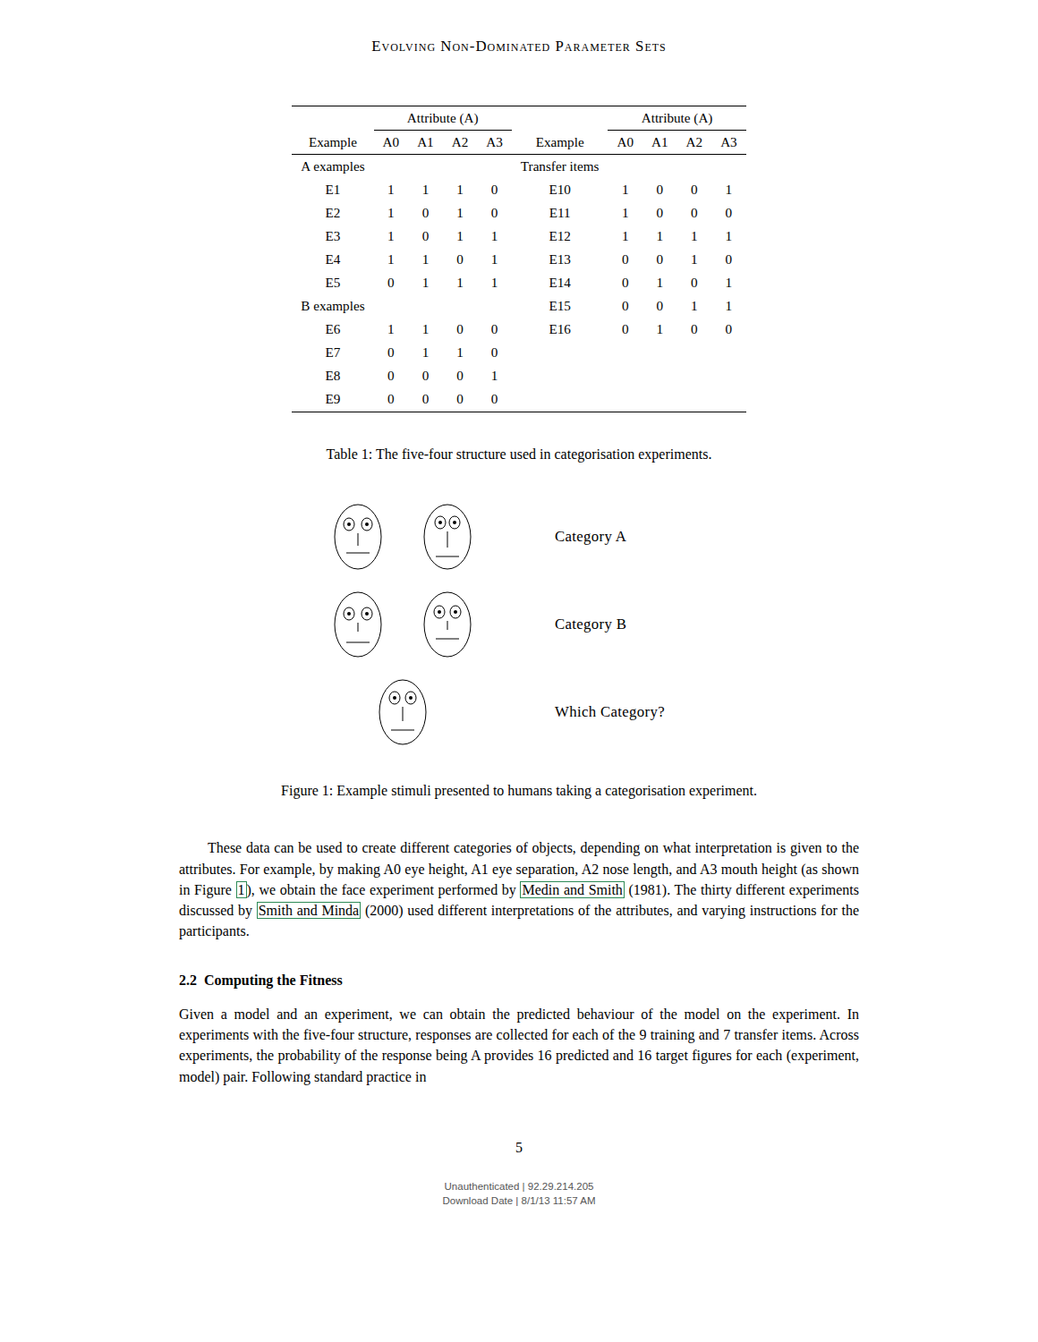Evolving Non-Dominated Parameter Sets
| | Attribute (A) | | Attribute (A) |
| Example | A0 | A1 | A2 | A3 | Example | A0 | A1 | A2 | A3 |
| A examples | | | | | Transfer items | | | | |
| E1 | 1 | 1 | 1 | 0 | E10 | 1 | 0 | 0 | 1 |
| E2 | 1 | 0 | 1 | 0 | E11 | 1 | 0 | 0 | 0 |
| E3 | 1 | 0 | 1 | 1 | E12 | 1 | 1 | 1 | 1 |
| E4 | 1 | 1 | 0 | 1 | E13 | 0 | 0 | 1 | 0 |
| E5 | 0 | 1 | 1 | 1 | E14 | 0 | 1 | 0 | 1 |
| B examples | | | | | E15 | 0 | 0 | 1 | 1 |
| E6 | 1 | 1 | 0 | 0 | E16 | 0 | 1 | 0 | 0 |
| E7 | 0 | 1 | 1 | 0 | | | | | |
| E8 | 0 | 0 | 0 | 1 | | | | | |
| E9 | 0 | 0 | 0 | 0 | | | | | |
Table 1: The five-four structure used in categorisation experiments.
Category A
Category B
Which Category?
Figure 1: Example stimuli presented to humans taking a categorisation experiment.
These data can be used to create different categories of objects, depending on what interpretation is given to the attributes. For example, by making A0 eye height, A1 eye separation, A2 nose length, and A3 mouth height (as shown in Figure 1), we obtain the face experiment performed by Medin and Smith (1981). The thirty different experiments discussed by Smith and Minda (2000) used different interpretations of the attributes, and varying instructions for the participants.
2.2 Computing the Fitness
Given a model and an experiment, we can obtain the predicted behaviour of the model on the experiment. In experiments with the five-four structure, responses are collected for each of the 9 training and 7 transfer items. Across experiments, the probability of the response being A provides 16 predicted and 16 target figures for each (experiment, model) pair. Following standard practice in
5
Unauthenticated | 92.29.214.205
Download Date | 8/1/13 11:57 AM